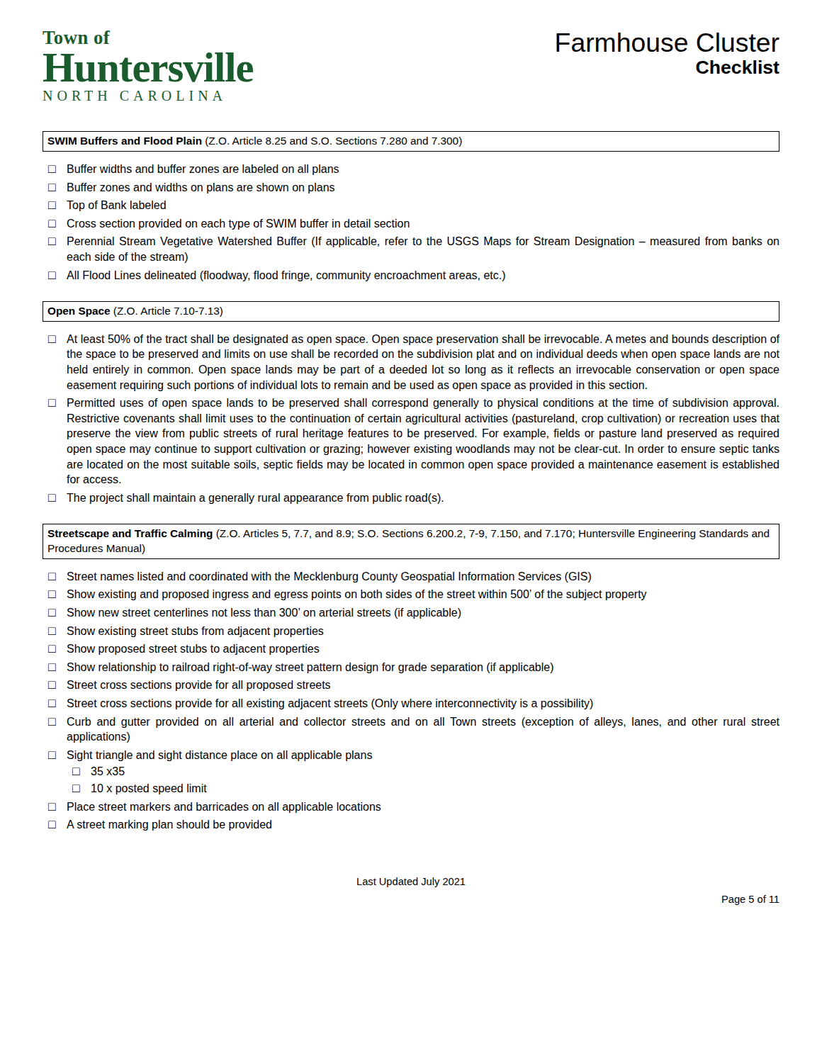Town of
Huntersville
NORTH CAROLINA
Farmhouse Cluster
Checklist
SWIM Buffers and Flood Plain (Z.O. Article 8.25 and S.O. Sections 7.280 and 7.300)
Buffer widths and buffer zones are labeled on all plans
Buffer zones and widths on plans are shown on plans
Top of Bank labeled
Cross section provided on each type of SWIM buffer in detail section
Perennial Stream Vegetative Watershed Buffer (If applicable, refer to the USGS Maps for Stream Designation – measured from banks on each side of the stream)
All Flood Lines delineated (floodway, flood fringe, community encroachment areas, etc.)
Open Space (Z.O. Article 7.10-7.13)
At least 50% of the tract shall be designated as open space. Open space preservation shall be irrevocable. A metes and bounds description of the space to be preserved and limits on use shall be recorded on the subdivision plat and on individual deeds when open space lands are not held entirely in common. Open space lands may be part of a deeded lot so long as it reflects an irrevocable conservation or open space easement requiring such portions of individual lots to remain and be used as open space as provided in this section.
Permitted uses of open space lands to be preserved shall correspond generally to physical conditions at the time of subdivision approval. Restrictive covenants shall limit uses to the continuation of certain agricultural activities (pastureland, crop cultivation) or recreation uses that preserve the view from public streets of rural heritage features to be preserved. For example, fields or pasture land preserved as required open space may continue to support cultivation or grazing; however existing woodlands may not be clear-cut. In order to ensure septic tanks are located on the most suitable soils, septic fields may be located in common open space provided a maintenance easement is established for access.
The project shall maintain a generally rural appearance from public road(s).
Streetscape and Traffic Calming (Z.O. Articles 5, 7.7, and 8.9; S.O. Sections 6.200.2, 7-9, 7.150, and 7.170; Huntersville Engineering Standards and Procedures Manual)
Street names listed and coordinated with the Mecklenburg County Geospatial Information Services (GIS)
Show existing and proposed ingress and egress points on both sides of the street within 500’ of the subject property
Show new street centerlines not less than 300’ on arterial streets (if applicable)
Show existing street stubs from adjacent properties
Show proposed street stubs to adjacent properties
Show relationship to railroad right-of-way street pattern design for grade separation (if applicable)
Street cross sections provide for all proposed streets
Street cross sections provide for all existing adjacent streets (Only where interconnectivity is a possibility)
Curb and gutter provided on all arterial and collector streets and on all Town streets (exception of alleys, lanes, and other rural street applications)
Sight triangle and sight distance place on all applicable plans
35 x35
10 x posted speed limit
Place street markers and barricades on all applicable locations
A street marking plan should be provided
Last Updated July 2021
Page 5 of 11